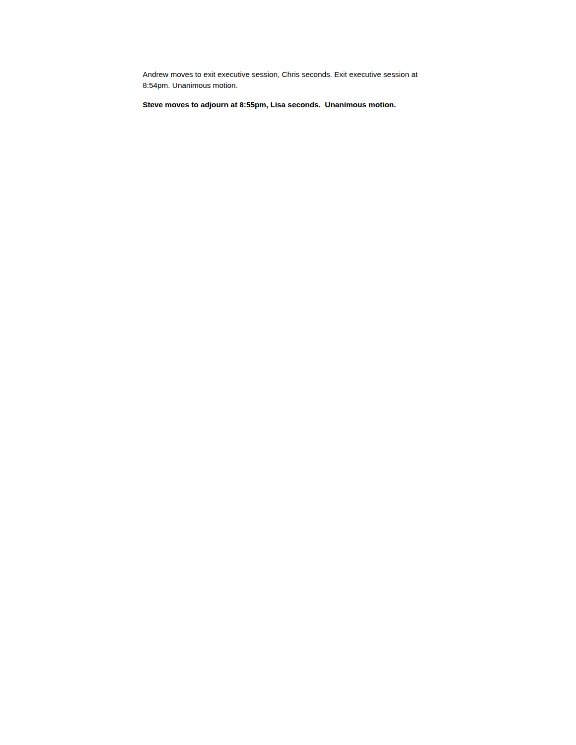Andrew moves to exit executive session, Chris seconds. Exit executive session at 8:54pm. Unanimous motion.
Steve moves to adjourn at 8:55pm, Lisa seconds. Unanimous motion.